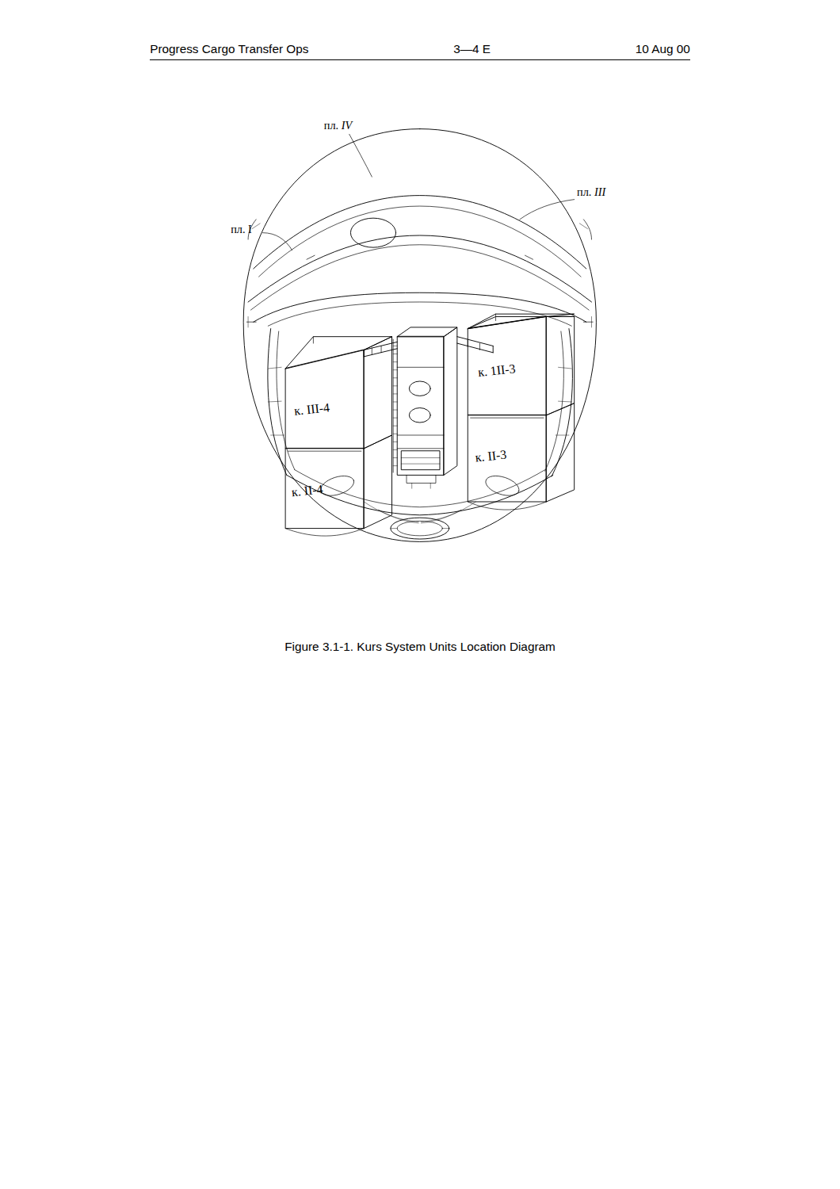Progress Cargo Transfer Ops
3—4 E
10 Aug 00
Kurs System Units Location Diagram Line drawing of the interior of a spherical compartment showing four rectangular Kurs system units labeled k. III-4, k. II-4, k. III-3 and k. II-3, with panel callouts pl. I, pl. III and pl. IV. к. III-4 к. II-4 к. 1II-3 к. II-3 пл. I пл. III пл. IV
Figure 3.1-1. Kurs System Units Location Diagram